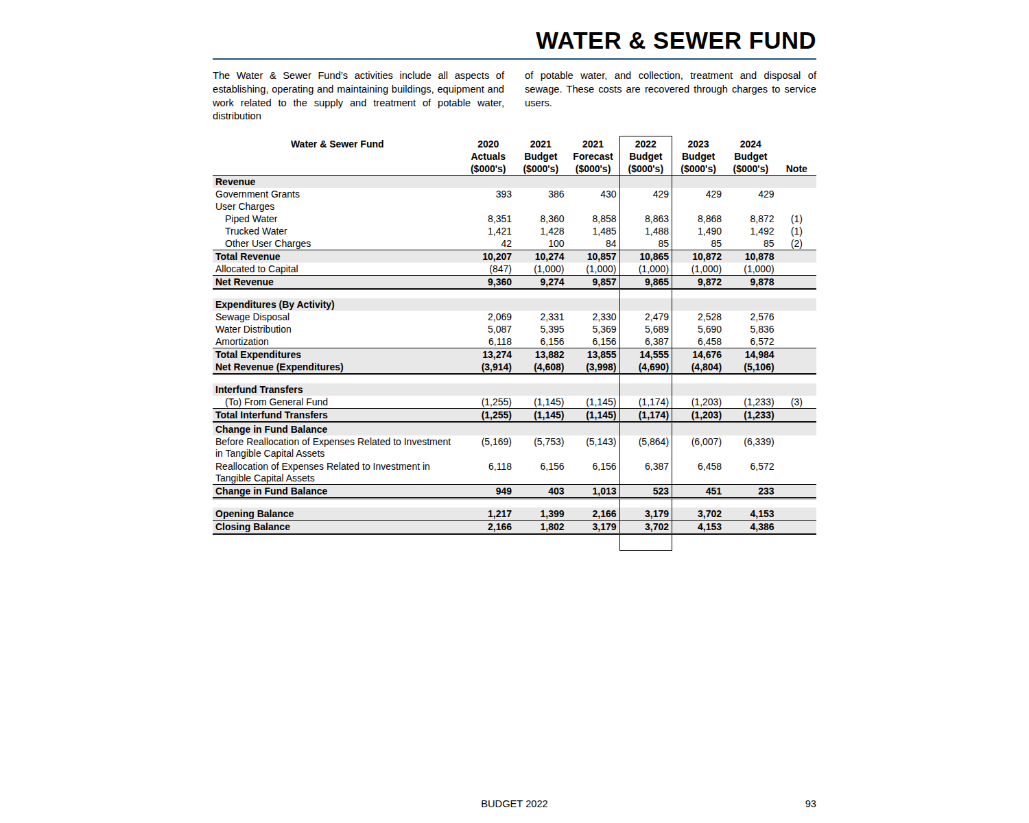WATER & SEWER FUND
The Water & Sewer Fund’s activities include all aspects of establishing, operating and maintaining buildings, equipment and work related to the supply and treatment of potable water, distribution
of potable water, and collection, treatment and disposal of sewage. These costs are recovered through charges to service users.
| Water & Sewer Fund | 2020 | 2021 | 2021 | 2022 | 2023 | 2024 | |
| --- | --- | --- | --- | --- | --- | --- | --- |
| | Actuals | Budget | Forecast | Budget | Budget | Budget | |
| | ($000's) | ($000's) | ($000's) | ($000's) | ($000's) | ($000's) | Note |
| Revenue | | | | | | | |
| Government Grants | 393 | 386 | 430 | 429 | 429 | 429 | |
| User Charges | | | | | | | |
| Piped Water | 8,351 | 8,360 | 8,858 | 8,863 | 8,868 | 8,872 | (1) |
| Trucked Water | 1,421 | 1,428 | 1,485 | 1,488 | 1,490 | 1,492 | (1) |
| Other User Charges | 42 | 100 | 84 | 85 | 85 | 85 | (2) |
| Total Revenue | 10,207 | 10,274 | 10,857 | 10,865 | 10,872 | 10,878 | |
| Allocated to Capital | (847) | (1,000) | (1,000) | (1,000) | (1,000) | (1,000) | |
| Net Revenue | 9,360 | 9,274 | 9,857 | 9,865 | 9,872 | 9,878 | |
| Expenditures (By Activity) | | | | | | | |
| Sewage Disposal | 2,069 | 2,331 | 2,330 | 2,479 | 2,528 | 2,576 | |
| Water Distribution | 5,087 | 5,395 | 5,369 | 5,689 | 5,690 | 5,836 | |
| Amortization | 6,118 | 6,156 | 6,156 | 6,387 | 6,458 | 6,572 | |
| Total Expenditures | 13,274 | 13,882 | 13,855 | 14,555 | 14,676 | 14,984 | |
| Net Revenue (Expenditures) | (3,914) | (4,608) | (3,998) | (4,690) | (4,804) | (5,106) | |
| Interfund Transfers | | | | | | | |
| (To) From General Fund | (1,255) | (1,145) | (1,145) | (1,174) | (1,203) | (1,233) | (3) |
| Total Interfund Transfers | (1,255) | (1,145) | (1,145) | (1,174) | (1,203) | (1,233) | |
| Change in Fund Balance | | | | | | | |
| Before Reallocation of Expenses Related to Investment in Tangible Capital Assets | (5,169) | (5,753) | (5,143) | (5,864) | (6,007) | (6,339) | |
| Reallocation of Expenses Related to Investment in Tangible Capital Assets | 6,118 | 6,156 | 6,156 | 6,387 | 6,458 | 6,572 | |
| Change in Fund Balance | 949 | 403 | 1,013 | 523 | 451 | 233 | |
| Opening Balance | 1,217 | 1,399 | 2,166 | 3,179 | 3,702 | 4,153 | |
| Closing Balance | 2,166 | 1,802 | 3,179 | 3,702 | 4,153 | 4,386 | |
BUDGET 2022 93